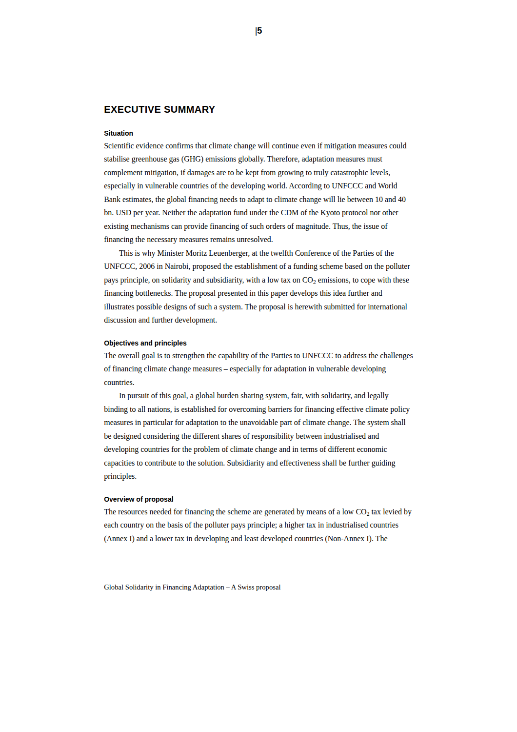|5
EXECUTIVE SUMMARY
Situation
Scientific evidence confirms that climate change will continue even if mitigation measures could stabilise greenhouse gas (GHG) emissions globally. Therefore, adaptation measures must complement mitigation, if damages are to be kept from growing to truly catastrophic levels, especially in vulnerable countries of the developing world. According to UNFCCC and World Bank estimates, the global financing needs to adapt to climate change will lie between 10 and 40 bn. USD per year. Neither the adaptation fund under the CDM of the Kyoto protocol nor other existing mechanisms can provide financing of such orders of magnitude. Thus, the issue of financing the necessary measures remains unresolved.
This is why Minister Moritz Leuenberger, at the twelfth Conference of the Parties of the UNFCCC, 2006 in Nairobi, proposed the establishment of a funding scheme based on the polluter pays principle, on solidarity and subsidiarity, with a low tax on CO2 emissions, to cope with these financing bottlenecks. The proposal presented in this paper develops this idea further and illustrates possible designs of such a system. The proposal is herewith submitted for international discussion and further development.
Objectives and principles
The overall goal is to strengthen the capability of the Parties to UNFCCC to address the challenges of financing climate change measures – especially for adaptation in vulnerable developing countries.
In pursuit of this goal, a global burden sharing system, fair, with solidarity, and legally binding to all nations, is established for overcoming barriers for financing effective climate policy measures in particular for adaptation to the unavoidable part of climate change. The system shall be designed considering the different shares of responsibility between industrialised and developing countries for the problem of climate change and in terms of different economic capacities to contribute to the solution. Subsidiarity and effectiveness shall be further guiding principles.
Overview of proposal
The resources needed for financing the scheme are generated by means of a low CO2 tax levied by each country on the basis of the polluter pays principle; a higher tax in industrialised countries (Annex I) and a lower tax in developing and least developed countries (Non-Annex I). The
Global Solidarity in Financing Adaptation – A Swiss proposal